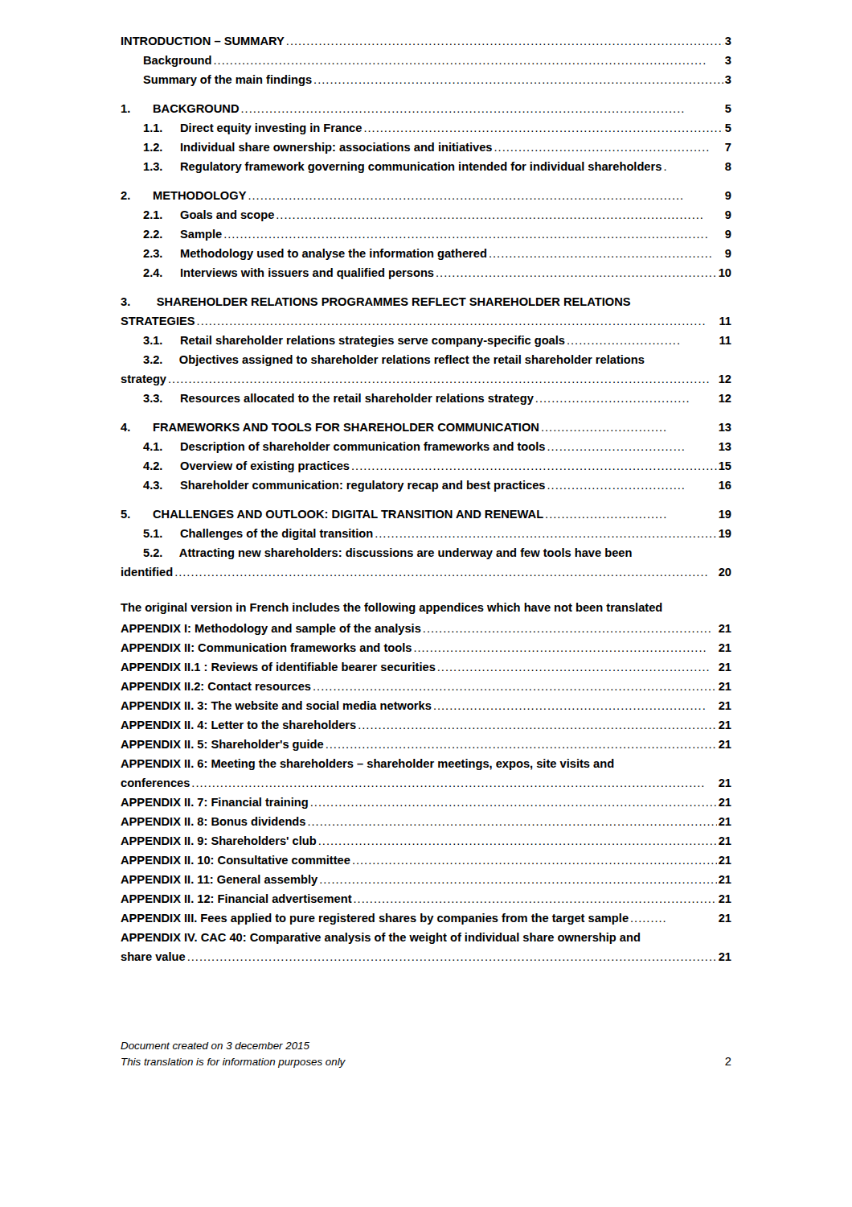INTRODUCTION – SUMMARY .................................................................................................................. 3
Background ......................................................................................................................... 3
Summary of the main findings ......................................................................................................... 3
1. BACKGROUND ............................................................................................................. 5
1.1. Direct equity investing in France ........................................................................................... 5
1.2. Individual share ownership: associations and initiatives ..................................................... 7
1.3. Regulatory framework governing communication intended for individual shareholders . 8
2. METHODOLOGY ........................................................................................................... 9
2.1. Goals and scope ......................................................................................................... 9
2.2. Sample ....................................................................................................................... 9
2.3. Methodology used to analyse the information gathered ....................................................... 9
2.4. Interviews with issuers and qualified persons ..................................................................... 10
3. SHAREHOLDER RELATIONS PROGRAMMES REFLECT SHAREHOLDER RELATIONS
STRATEGIES ............................................................................................................................. 11
3.1. Retail shareholder relations strategies serve company-specific goals ............................ 11
3.2. Objectives assigned to shareholder relations reflect the retail shareholder relations
strategy ..................................................................................................................................... 12
3.3. Resources allocated to the retail shareholder relations strategy ...................................... 12
4. FRAMEWORKS AND TOOLS FOR SHAREHOLDER COMMUNICATION ............................... 13
4.1. Description of shareholder communication frameworks and tools .................................. 13
4.2. Overview of existing practices ............................................................................................. 15
4.3. Shareholder communication: regulatory recap and best practices .................................. 16
5. CHALLENGES AND OUTLOOK: DIGITAL TRANSITION AND RENEWAL .............................. 19
5.1. Challenges of the digital transition ....................................................................................... 19
5.2. Attracting new shareholders: discussions are underway and few tools have been
identified ................................................................................................................................... 20
The original version in French includes the following appendices which have not been translated
APPENDIX I: Methodology and sample of the analysis ....................................................................... 21
APPENDIX II: Communication frameworks and tools ........................................................................ 21
APPENDIX II.1 : Reviews of identifiable bearer securities ................................................................... 21
APPENDIX II.2: Contact resources ......................................................................................................... 21
APPENDIX II. 3: The website and social media networks ................................................................... 21
APPENDIX II. 4: Letter to the shareholders .............................................................................................. 21
APPENDIX II. 5: Shareholder's guide .................................................................................................... 21
APPENDIX II. 6: Meeting the shareholders – shareholder meetings, expos, site visits and
conferences .............................................................................................................................. 21
APPENDIX II. 7: Financial training .......................................................................................................... 21
APPENDIX II. 8: Bonus dividends .......................................................................................................... 21
APPENDIX II. 9: Shareholders' club ..................................................................................................... 21
APPENDIX II. 10: Consultative committee .............................................................................................. 21
APPENDIX II. 11: General assembly .................................................................................................... 21
APPENDIX II. 12: Financial advertisement .............................................................................................. 21
APPENDIX III. Fees applied to pure registered shares by companies from the target sample ......... 21
APPENDIX IV. CAC 40: Comparative analysis of the weight of individual share ownership and
share value .................................................................................................................................. 21
Document created on 3 december 2015
This translation is for information purposes only
2